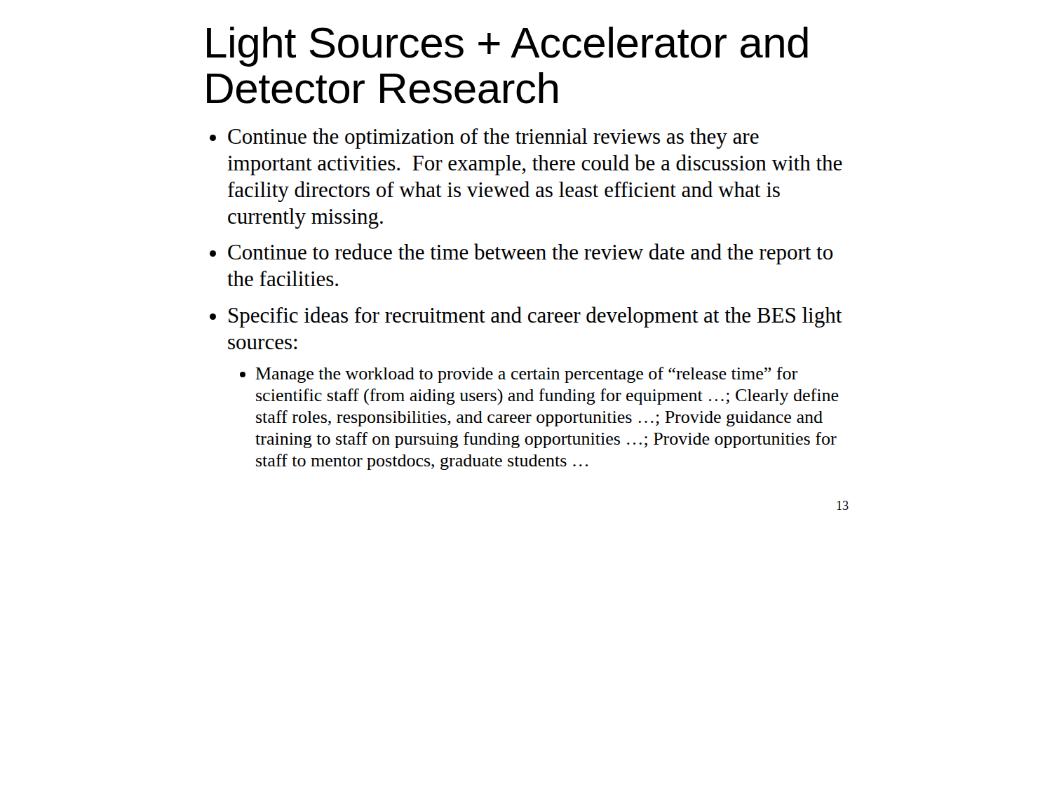Light Sources + Accelerator and Detector Research
Continue the optimization of the triennial reviews as they are important activities. For example, there could be a discussion with the facility directors of what is viewed as least efficient and what is currently missing.
Continue to reduce the time between the review date and the report to the facilities.
Specific ideas for recruitment and career development at the BES light sources:
Manage the workload to provide a certain percentage of “release time” for scientific staff (from aiding users) and funding for equipment …; Clearly define staff roles, responsibilities, and career opportunities …; Provide guidance and training to staff on pursuing funding opportunities …; Provide opportunities for staff to mentor postdocs, graduate students …
13